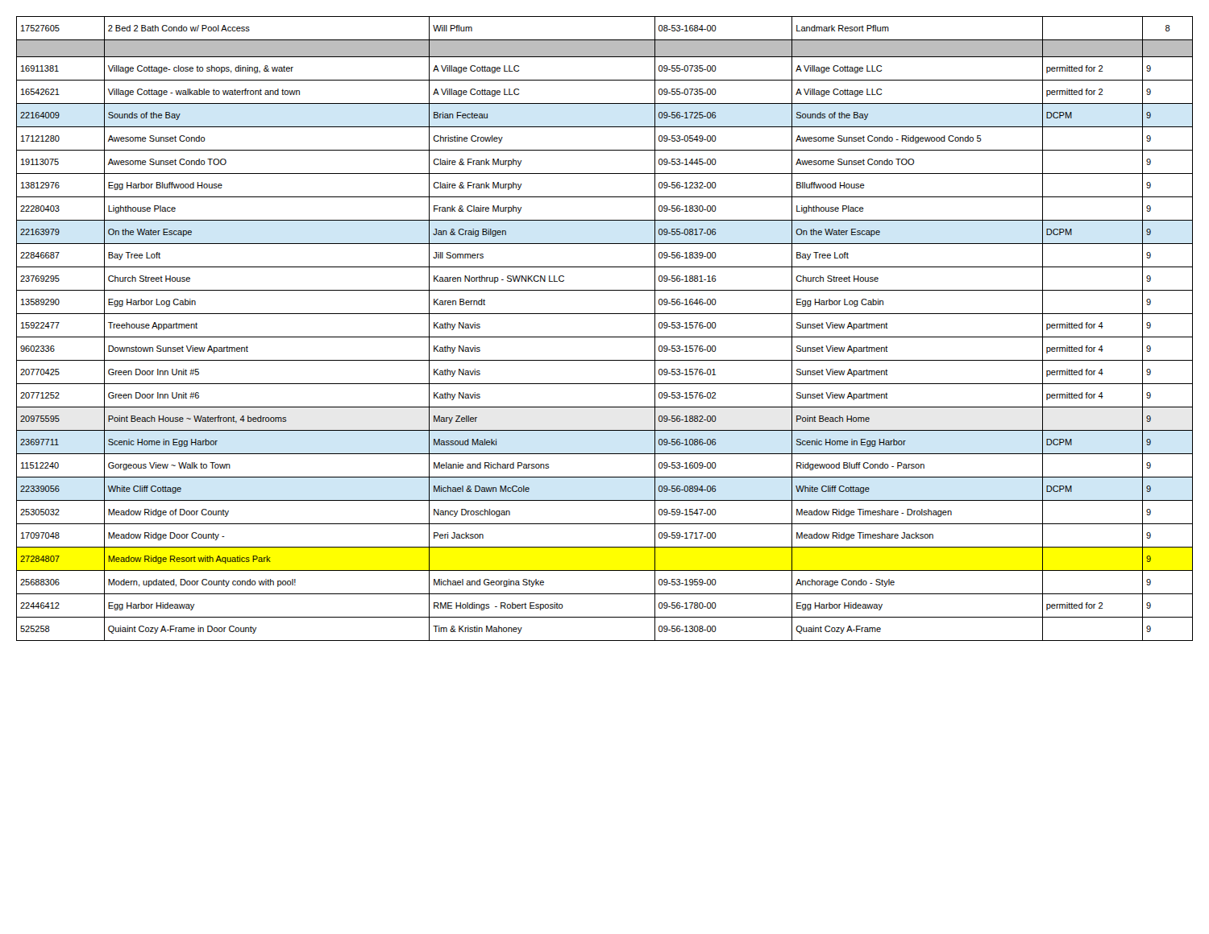| 17527605 | 2 Bed 2 Bath Condo w/ Pool Access | Will Pflum | 08-53-1684-00 | Landmark Resort Pflum | | 8 |
| 16911381 | Village Cottage- close to shops, dining, & water | A Village Cottage LLC | 09-55-0735-00 | A Village Cottage LLC | permitted for 2 | 9 |
| 16542621 | Village Cottage - walkable to waterfront and town | A Village Cottage LLC | 09-55-0735-00 | A Village Cottage LLC | permitted for 2 | 9 |
| 22164009 | Sounds of the Bay | Brian Fecteau | 09-56-1725-06 | Sounds of the Bay | DCPM | 9 |
| 17121280 | Awesome Sunset Condo | Christine Crowley | 09-53-0549-00 | Awesome Sunset Condo - Ridgewood Condo 5 | | 9 |
| 19113075 | Awesome Sunset Condo TOO | Claire & Frank Murphy | 09-53-1445-00 | Awesome Sunset Condo TOO | | 9 |
| 13812976 | Egg Harbor Bluffwood House | Claire & Frank Murphy | 09-56-1232-00 | Blluffwood House | | 9 |
| 22280403 | Lighthouse Place | Frank & Claire Murphy | 09-56-1830-00 | Lighthouse Place | | 9 |
| 22163979 | On the Water Escape | Jan & Craig Bilgen | 09-55-0817-06 | On the Water Escape | DCPM | 9 |
| 22846687 | Bay Tree Loft | Jill Sommers | 09-56-1839-00 | Bay Tree Loft | | 9 |
| 23769295 | Church Street House | Kaaren Northrup - SWNKCN LLC | 09-56-1881-16 | Church Street House | | 9 |
| 13589290 | Egg Harbor Log Cabin | Karen Berndt | 09-56-1646-00 | Egg Harbor Log Cabin | | 9 |
| 15922477 | Treehouse Appartment | Kathy Navis | 09-53-1576-00 | Sunset View Apartment | permitted for 4 | 9 |
| 9602336 | Downstown Sunset View Apartment | Kathy Navis | 09-53-1576-00 | Sunset View Apartment | permitted for 4 | 9 |
| 20770425 | Green Door Inn Unit #5 | Kathy Navis | 09-53-1576-01 | Sunset View Apartment | permitted for 4 | 9 |
| 20771252 | Green Door Inn Unit #6 | Kathy Navis | 09-53-1576-02 | Sunset View Apartment | permitted for 4 | 9 |
| 20975595 | Point Beach House ~ Waterfront, 4 bedrooms | Mary Zeller | 09-56-1882-00 | Point Beach Home | | 9 |
| 23697711 | Scenic Home in Egg Harbor | Massoud Maleki | 09-56-1086-06 | Scenic Home in Egg Harbor | DCPM | 9 |
| 11512240 | Gorgeous View ~ Walk to Town | Melanie and Richard Parsons | 09-53-1609-00 | Ridgewood Bluff Condo - Parson | | 9 |
| 22339056 | White Cliff Cottage | Michael & Dawn McCole | 09-56-0894-06 | White Cliff Cottage | DCPM | 9 |
| 25305032 | Meadow Ridge of Door County | Nancy Droschlogan | 09-59-1547-00 | Meadow Ridge Timeshare - Drolshagen | | 9 |
| 17097048 | Meadow Ridge Door County - | Peri Jackson | 09-59-1717-00 | Meadow Ridge Timeshare Jackson | | 9 |
| 27284807 | Meadow Ridge Resort with Aquatics Park | | | | | 9 |
| 25688306 | Modern, updated, Door County condo with pool! | Michael and Georgina Styke | 09-53-1959-00 | Anchorage Condo - Style | | 9 |
| 22446412 | Egg Harbor Hideaway | RME Holdings - Robert Esposito | 09-56-1780-00 | Egg Harbor Hideaway | permitted for 2 | 9 |
| 525258 | Quiaint Cozy A-Frame in Door County | Tim & Kristin Mahoney | 09-56-1308-00 | Quaint Cozy A-Frame | | 9 |